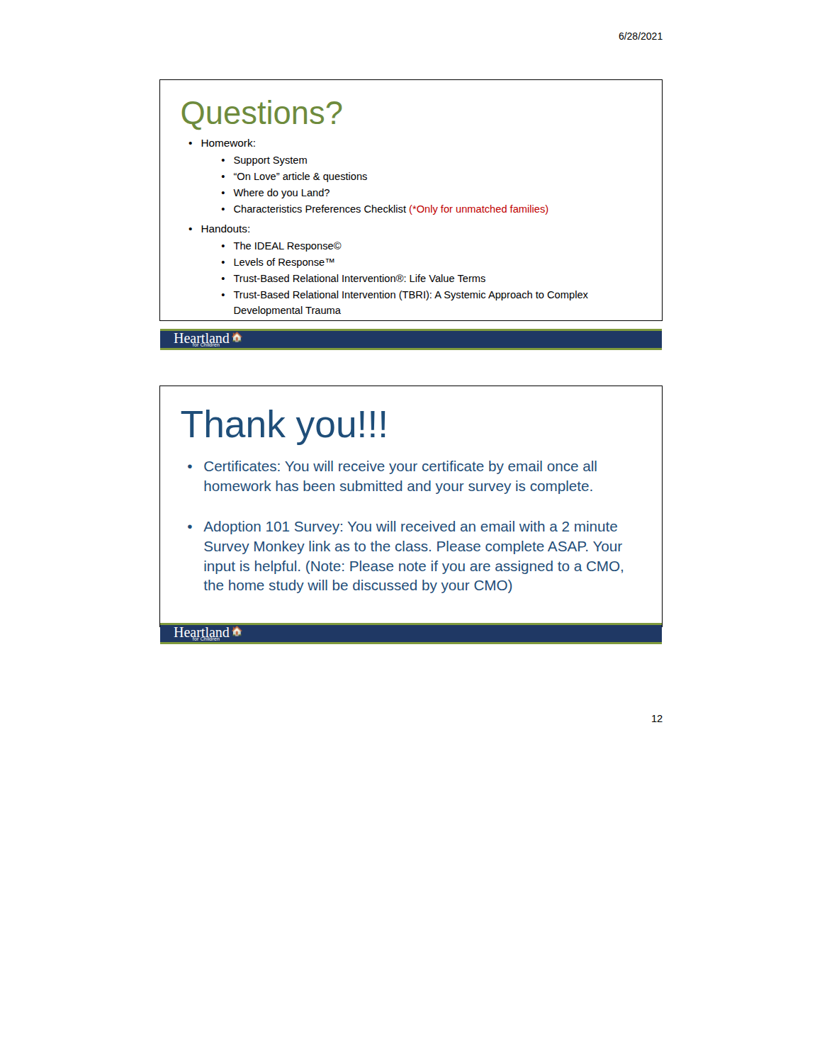6/28/2021
Questions?
Homework:
Support System
“On Love” article & questions
Where do you Land?
Characteristics Preferences Checklist (*Only for unmatched families)
Handouts:
The IDEAL Response©
Levels of Response™
Trust-Based Relational Intervention®: Life Value Terms
Trust-Based Relational Intervention (TBRI): A Systemic Approach to Complex Developmental Trauma
Heartland🏠 for Children
Thank you!!!
Certificates: You will receive your certificate by email once all homework has been submitted and your survey is complete.
Adoption 101 Survey: You will received an email with a 2 minute Survey Monkey link as to the class. Please complete ASAP. Your input is helpful. (Note: Please note if you are assigned to a CMO, the home study will be discussed by your CMO)
Heartland🏠 for Children
12